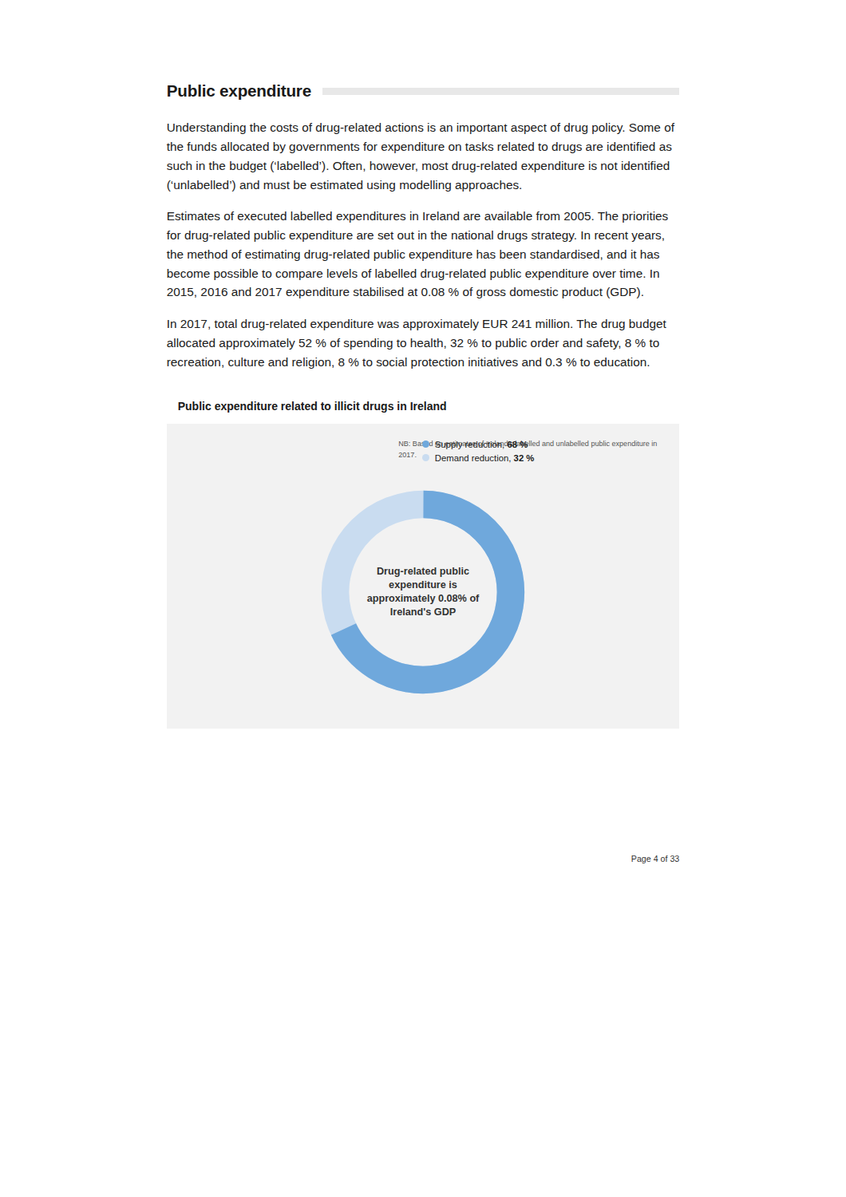Public expenditure
Understanding the costs of drug-related actions is an important aspect of drug policy. Some of the funds allocated by governments for expenditure on tasks related to drugs are identified as such in the budget (‘labelled’). Often, however, most drug-related expenditure is not identified (‘unlabelled’) and must be estimated using modelling approaches.
Estimates of executed labelled expenditures in Ireland are available from 2005. The priorities for drug-related public expenditure are set out in the national drugs strategy. In recent years, the method of estimating drug-related public expenditure has been standardised, and it has become possible to compare levels of labelled drug-related public expenditure over time. In 2015, 2016 and 2017 expenditure stabilised at 0.08 % of gross domestic product (GDP).
In 2017, total drug-related expenditure was approximately EUR 241 million. The drug budget allocated approximately 52 % of spending to health, 32 % to public order and safety, 8 % to recreation, culture and religion, 8 % to social protection initiatives and 0.3 % to education.
Public expenditure related to illicit drugs in Ireland
NB: Based on estimates of Ireland's labelled and unlabelled public expenditure in 2017.
Supply reduction, 68 %
Demand reduction, 32 %
Drug-related public expenditure is approximately 0.08% of Ireland's GDP
Page 4 of 33